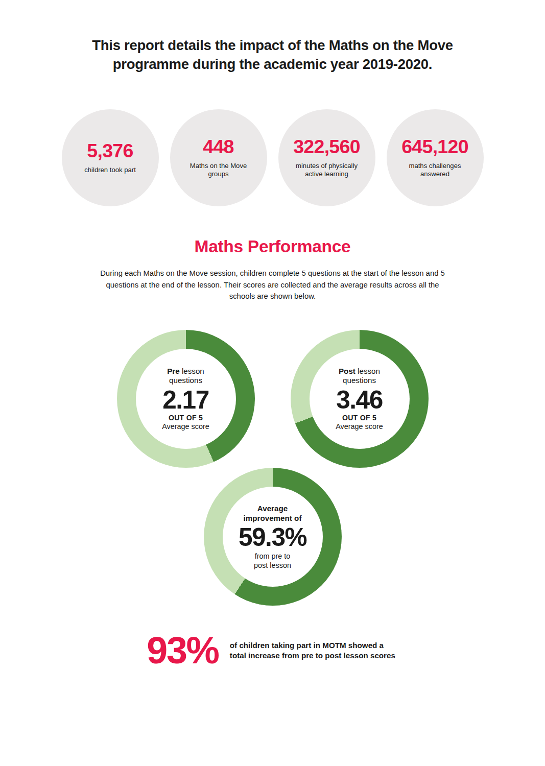This report details the impact of the Maths on the Move programme during the academic year 2019-2020.
5,376 children took part
448 Maths on the Move groups
322,560 minutes of physically active learning
645,120 maths challenges answered
Maths Performance
During each Maths on the Move session, children complete 5 questions at the start of the lesson and 5 questions at the end of the lesson. Their scores are collected and the average results across all the schools are shown below.
Pre lesson
questions
2.17
OUT OF 5
Average score
Post lesson
questions
3.46
OUT OF 5
Average score
Average
improvement of
59.3%
from pre to
post lesson
93% of children taking part in MOTM showed a total increase from pre to post lesson scores